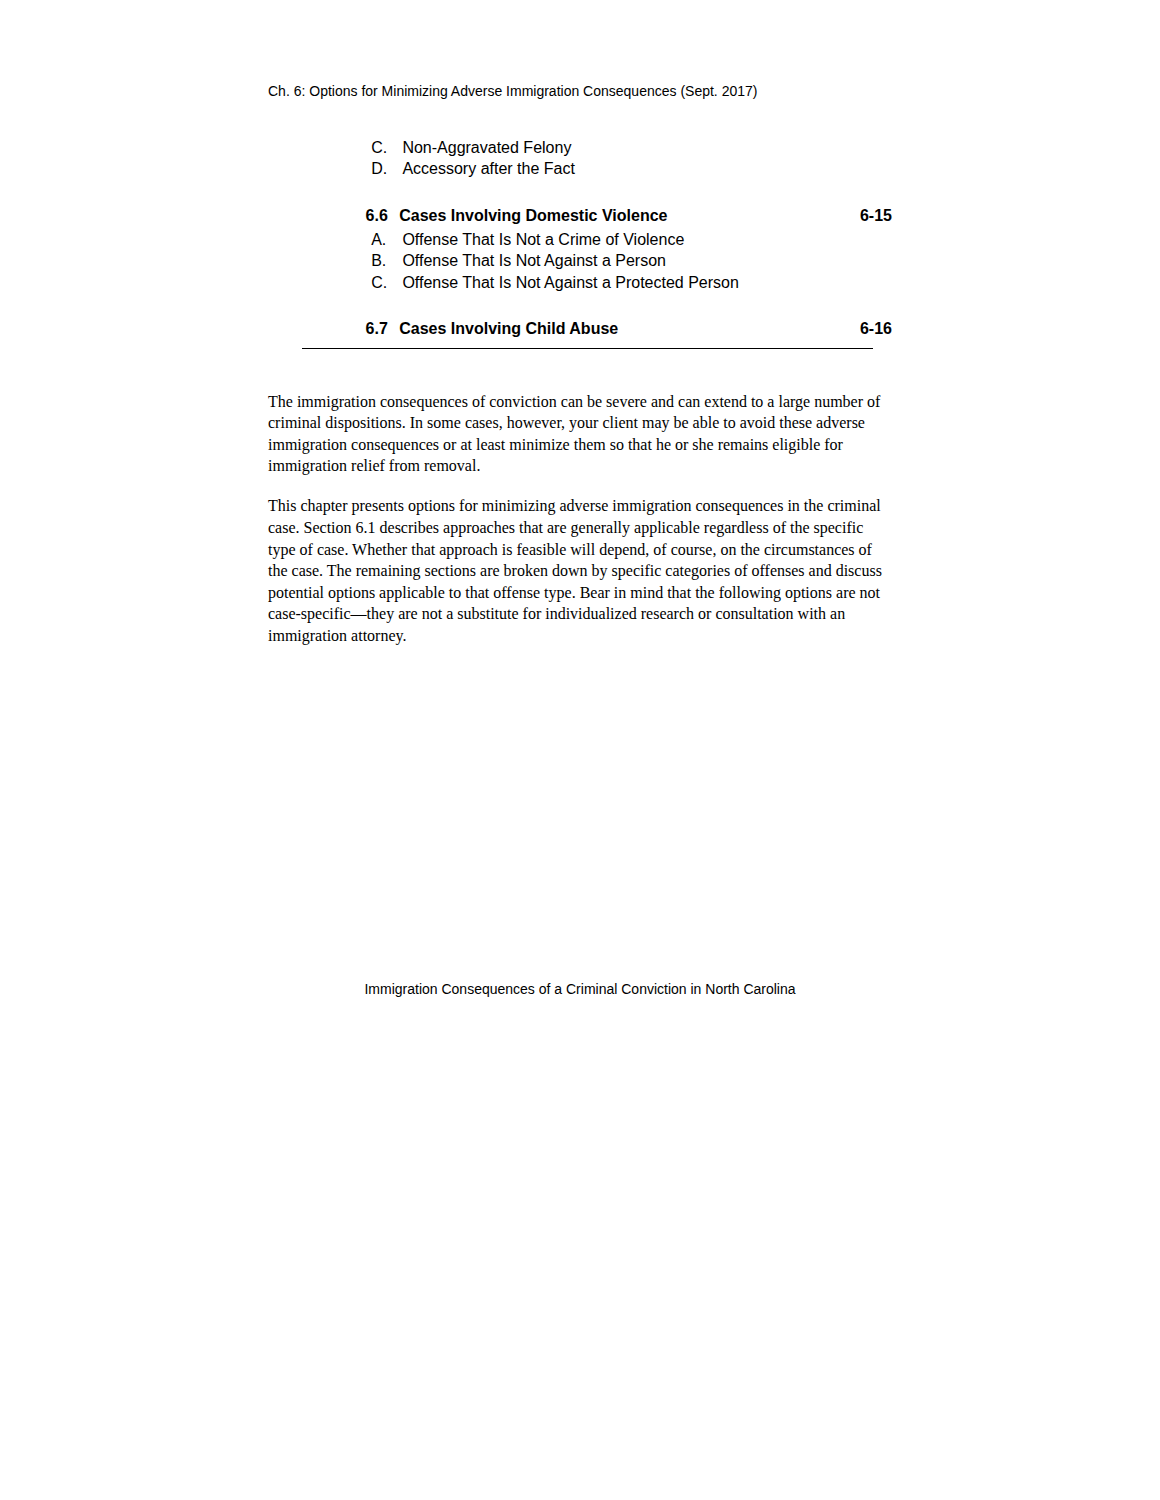Ch. 6: Options for Minimizing Adverse Immigration Consequences (Sept. 2017)
C. Non-Aggravated Felony
D. Accessory after the Fact
6.6 Cases Involving Domestic Violence 6-15
A. Offense That Is Not a Crime of Violence
B. Offense That Is Not Against a Person
C. Offense That Is Not Against a Protected Person
6.7 Cases Involving Child Abuse 6-16
The immigration consequences of conviction can be severe and can extend to a large number of criminal dispositions. In some cases, however, your client may be able to avoid these adverse immigration consequences or at least minimize them so that he or she remains eligible for immigration relief from removal.
This chapter presents options for minimizing adverse immigration consequences in the criminal case. Section 6.1 describes approaches that are generally applicable regardless of the specific type of case. Whether that approach is feasible will depend, of course, on the circumstances of the case. The remaining sections are broken down by specific categories of offenses and discuss potential options applicable to that offense type. Bear in mind that the following options are not case-specific—they are not a substitute for individualized research or consultation with an immigration attorney.
Immigration Consequences of a Criminal Conviction in North Carolina